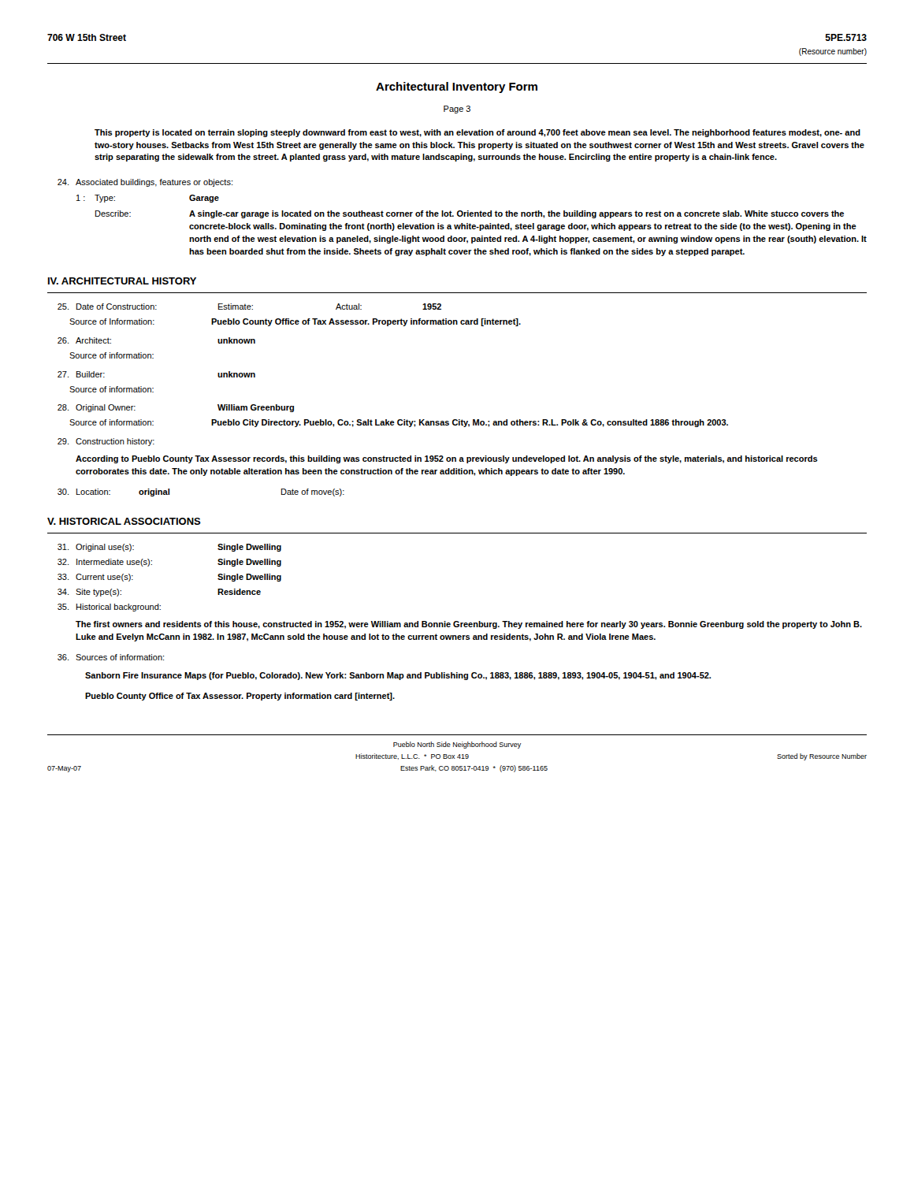706 W 15th Street
5PE.5713
(Resource number)
Architectural Inventory Form
Page 3
This property is located on terrain sloping steeply downward from east to west, with an elevation of around 4,700 feet above mean sea level. The neighborhood features modest, one- and two-story houses. Setbacks from West 15th Street are generally the same on this block. This property is situated on the southwest corner of West 15th and West streets. Gravel covers the strip separating the sidewalk from the street. A planted grass yard, with mature landscaping, surrounds the house. Encircling the entire property is a chain-link fence.
24.
Associated buildings, features or objects:
1 :
Type:
Garage
Describe:
A single-car garage is located on the southeast corner of the lot. Oriented to the north, the building appears to rest on a concrete slab. White stucco covers the concrete-block walls. Dominating the front (north) elevation is a white-painted, steel garage door, which appears to retreat to the side (to the west). Opening in the north end of the west elevation is a paneled, single-light wood door, painted red. A 4-light hopper, casement, or awning window opens in the rear (south) elevation. It has been boarded shut from the inside. Sheets of gray asphalt cover the shed roof, which is flanked on the sides by a stepped parapet.
IV. ARCHITECTURAL HISTORY
25.
Date of Construction:
Estimate:
Actual:
1952
Source of Information:
Pueblo County Office of Tax Assessor. Property information card [internet].
26.
Architect:
unknown
Source of information:
27.
Builder:
unknown
Source of information:
28.
Original Owner:
William Greenburg
Source of information:
Pueblo City Directory. Pueblo, Co.; Salt Lake City; Kansas City, Mo.; and others: R.L. Polk & Co, consulted 1886 through 2003.
29.
Construction history:
According to Pueblo County Tax Assessor records, this building was constructed in 1952 on a previously undeveloped lot. An analysis of the style, materials, and historical records corroborates this date. The only notable alteration has been the construction of the rear addition, which appears to date to after 1990.
30.
Location:
original
Date of move(s):
V. HISTORICAL ASSOCIATIONS
31.
Original use(s):
Single Dwelling
32.
Intermediate use(s):
Single Dwelling
33.
Current use(s):
Single Dwelling
34.
Site type(s):
Residence
35.
Historical background:
The first owners and residents of this house, constructed in 1952, were William and Bonnie Greenburg. They remained here for nearly 30 years. Bonnie Greenburg sold the property to John B. Luke and Evelyn McCann in 1982. In 1987, McCann sold the house and lot to the current owners and residents, John R. and Viola Irene Maes.
36.
Sources of information:
Sanborn Fire Insurance Maps (for Pueblo, Colorado). New York: Sanborn Map and Publishing Co., 1883, 1886, 1889, 1893, 1904-05, 1904-51, and 1904-52.
Pueblo County Office of Tax Assessor. Property information card [internet].
Pueblo North Side Neighborhood Survey
Historitecture, L.L.C. * PO Box 419
Sorted by Resource Number
07-May-07
Estes Park, CO 80517-0419 * (970) 586-1165